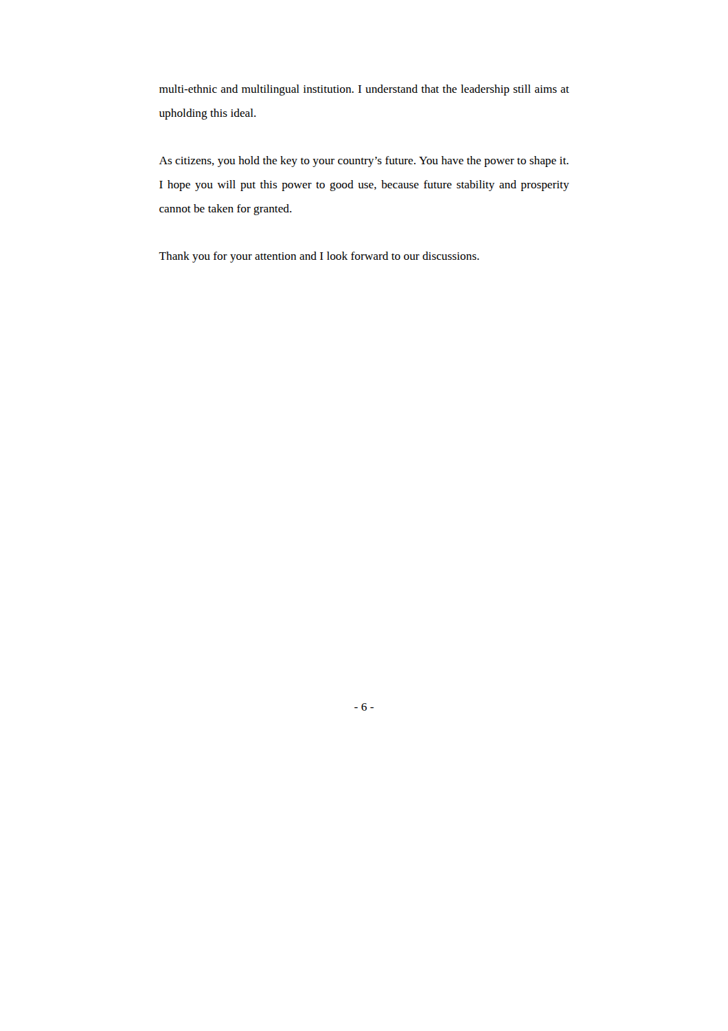multi-ethnic and multilingual institution. I understand that the leadership still aims at upholding this ideal.
As citizens, you hold the key to your country’s future. You have the power to shape it. I hope you will put this power to good use, because future stability and prosperity cannot be taken for granted.
Thank you for your attention and I look forward to our discussions.
- 6 -